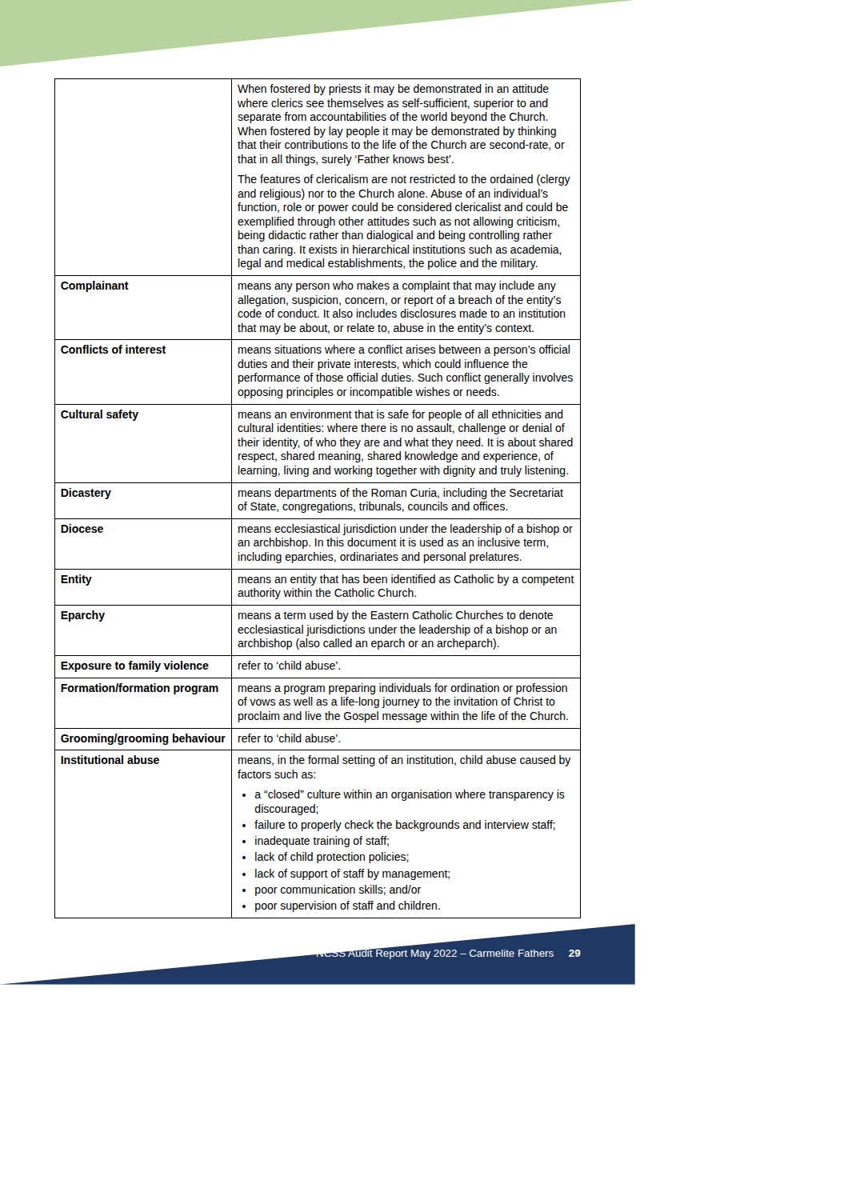| | When fostered by priests it may be demonstrated in an attitude where clerics see themselves as self-sufficient, superior to and separate from accountabilities of the world beyond the Church. When fostered by lay people it may be demonstrated by thinking that their contributions to the life of the Church are second-rate, or that in all things, surely ‘Father knows best’. The features of clericalism are not restricted to the ordained (clergy and religious) nor to the Church alone. Abuse of an individual’s function, role or power could be considered clericalist and could be exemplified through other attitudes such as not allowing criticism, being didactic rather than dialogical and being controlling rather than caring. It exists in hierarchical institutions such as academia, legal and medical establishments, the police and the military. |
| Complainant | means any person who makes a complaint that may include any allegation, suspicion, concern, or report of a breach of the entity’s code of conduct. It also includes disclosures made to an institution that may be about, or relate to, abuse in the entity’s context. |
| Conflicts of interest | means situations where a conflict arises between a person’s official duties and their private interests, which could influence the performance of those official duties. Such conflict generally involves opposing principles or incompatible wishes or needs. |
| Cultural safety | means an environment that is safe for people of all ethnicities and cultural identities: where there is no assault, challenge or denial of their identity, of who they are and what they need. It is about shared respect, shared meaning, shared knowledge and experience, of learning, living and working together with dignity and truly listening. |
| Dicastery | means departments of the Roman Curia, including the Secretariat of State, congregations, tribunals, councils and offices. |
| Diocese | means ecclesiastical jurisdiction under the leadership of a bishop or an archbishop. In this document it is used as an inclusive term, including eparchies, ordinariates and personal prelatures. |
| Entity | means an entity that has been identified as Catholic by a competent authority within the Catholic Church. |
| Eparchy | means a term used by the Eastern Catholic Churches to denote ecclesiastical jurisdictions under the leadership of a bishop or an archbishop (also called an eparch or an archeparch). |
| Exposure to family violence | refer to ‘child abuse’. |
| Formation/formation program | means a program preparing individuals for ordination or profession of vows as well as a life-long journey to the invitation of Christ to proclaim and live the Gospel message within the life of the Church. |
| Grooming/grooming behaviour | refer to ‘child abuse’. |
| Institutional abuse | means, in the formal setting of an institution, child abuse caused by factors such as: a “closed” culture within an organisation where transparency is discouraged; failure to properly check the backgrounds and interview staff; inadequate training of staff; lack of child protection policies; lack of support of staff by management; poor communication skills; and/or poor supervision of staff and children. |
NCSS Audit Report May 2022 – Carmelite Fathers29